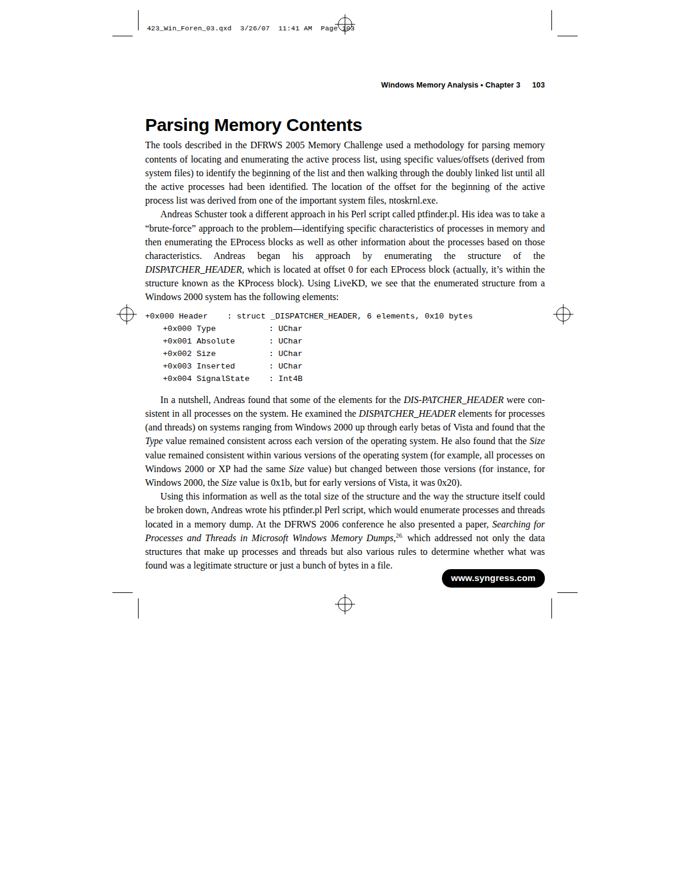423_Win_Foren_03.qxd 3/26/07 11:41 AM Page 103
Windows Memory Analysis • Chapter 3103
Parsing Memory Contents
The tools described in the DFRWS 2005 Memory Challenge used a methodology for parsing memory contents of locating and enumerating the active process list, using specific values/offsets (derived from system files) to identify the beginning of the list and then walking through the doubly linked list until all the active processes had been identified. The location of the offset for the beginning of the active process list was derived from one of the important system files, ntoskrnl.exe.
Andreas Schuster took a different approach in his Perl script called ptfinder.pl. His idea was to take a “brute-force” approach to the problem—identifying specific characteristics of processes in memory and then enumerating the EProcess blocks as well as other information about the processes based on those characteristics. Andreas began his approach by enumerating the structure of the DISPATCHER_HEADER, which is located at offset 0 for each EProcess block (actually, it’s within the structure known as the KProcess block). Using LiveKD, we see that the enumerated structure from a Windows 2000 system has the following elements:
+0x000 Header : struct _DISPATCHER_HEADER, 6 elements, 0x10 bytes +0x000 Type : UChar +0x001 Absolute : UChar +0x002 Size : UChar +0x003 Inserted : UChar +0x004 SignalState : Int4B
In a nutshell, Andreas found that some of the elements for the DIS-PATCHER_HEADER were consistent in all processes on the system. He examined the DISPATCHER_HEADER elements for processes (and threads) on systems ranging from Windows 2000 up through early betas of Vista and found that the Type value remained consistent across each version of the operating system. He also found that the Size value remained consistent within various versions of the operating system (for example, all processes on Windows 2000 or XP had the same Size value) but changed between those versions (for instance, for Windows 2000, the Size value is 0x1b, but for early versions of Vista, it was 0x20).
Using this information as well as the total size of the structure and the way the structure itself could be broken down, Andreas wrote his ptfinder.pl Perl script, which would enumerate processes and threads located in a memory dump. At the DFRWS 2006 conference he also presented a paper, Searching for Processes and Threads in Microsoft Windows Memory Dumps,26. which addressed not only the data structures that make up processes and threads but also various rules to determine whether what was found was a legitimate structure or just a bunch of bytes in a file.
www.syngress.com